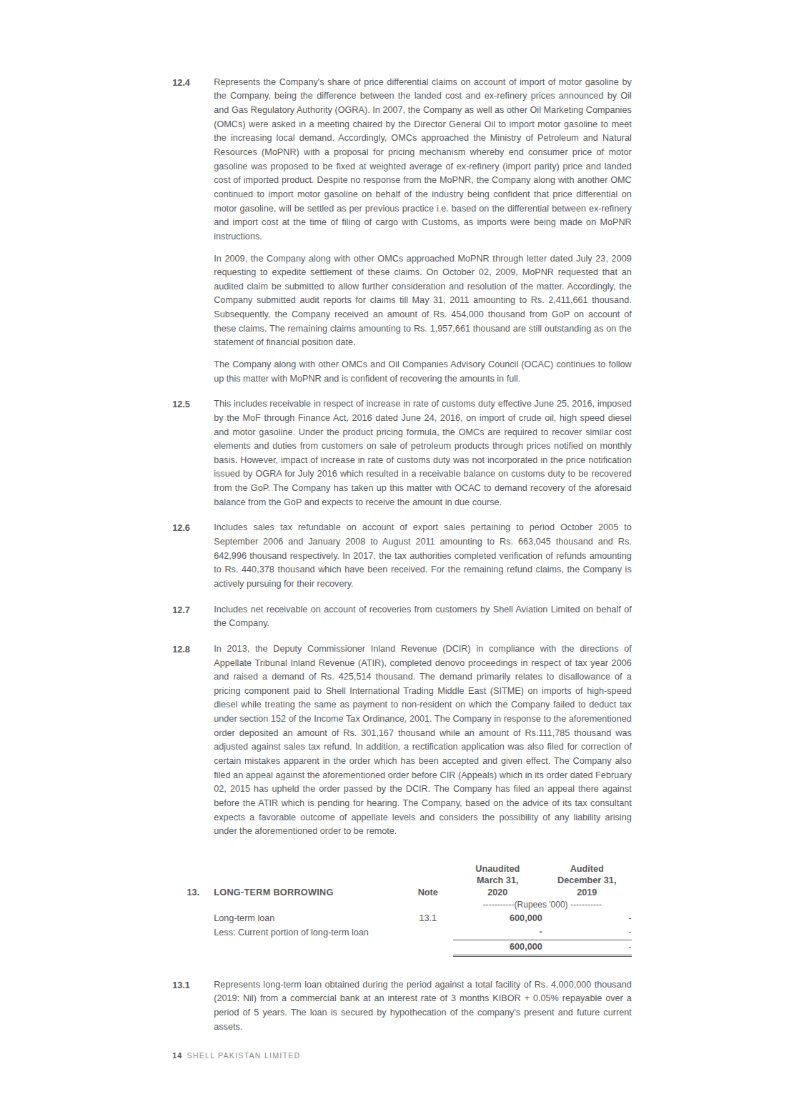12.4
Represents the Company's share of price differential claims on account of import of motor gasoline by the Company, being the difference between the landed cost and ex-refinery prices announced by Oil and Gas Regulatory Authority (OGRA). In 2007, the Company as well as other Oil Marketing Companies (OMCs) were asked in a meeting chaired by the Director General Oil to import motor gasoline to meet the increasing local demand. Accordingly, OMCs approached the Ministry of Petroleum and Natural Resources (MoPNR) with a proposal for pricing mechanism whereby end consumer price of motor gasoline was proposed to be fixed at weighted average of ex-refinery (import parity) price and landed cost of imported product. Despite no response from the MoPNR, the Company along with another OMC continued to import motor gasoline on behalf of the industry being confident that price differential on motor gasoline, will be settled as per previous practice i.e. based on the differential between ex-refinery and import cost at the time of filing of cargo with Customs, as imports were being made on MoPNR instructions.
In 2009, the Company along with other OMCs approached MoPNR through letter dated July 23, 2009 requesting to expedite settlement of these claims. On October 02, 2009, MoPNR requested that an audited claim be submitted to allow further consideration and resolution of the matter. Accordingly, the Company submitted audit reports for claims till May 31, 2011 amounting to Rs. 2,411,661 thousand. Subsequently, the Company received an amount of Rs. 454,000 thousand from GoP on account of these claims. The remaining claims amounting to Rs. 1,957,661 thousand are still outstanding as on the statement of financial position date.
The Company along with other OMCs and Oil Companies Advisory Council (OCAC) continues to follow up this matter with MoPNR and is confident of recovering the amounts in full.
12.5
This includes receivable in respect of increase in rate of customs duty effective June 25, 2016, imposed by the MoF through Finance Act, 2016 dated June 24, 2016, on import of crude oil, high speed diesel and motor gasoline. Under the product pricing formula, the OMCs are required to recover similar cost elements and duties from customers on sale of petroleum products through prices notified on monthly basis. However, impact of increase in rate of customs duty was not incorporated in the price notification issued by OGRA for July 2016 which resulted in a receivable balance on customs duty to be recovered from the GoP. The Company has taken up this matter with OCAC to demand recovery of the aforesaid balance from the GoP and expects to receive the amount in due course.
12.6
Includes sales tax refundable on account of export sales pertaining to period October 2005 to September 2006 and January 2008 to August 2011 amounting to Rs. 663,045 thousand and Rs. 642,996 thousand respectively. In 2017, the tax authorities completed verification of refunds amounting to Rs. 440,378 thousand which have been received. For the remaining refund claims, the Company is actively pursuing for their recovery.
12.7
Includes net receivable on account of recoveries from customers by Shell Aviation Limited on behalf of the Company.
12.8
In 2013, the Deputy Commissioner Inland Revenue (DCIR) in compliance with the directions of Appellate Tribunal Inland Revenue (ATIR), completed denovo proceedings in respect of tax year 2006 and raised a demand of Rs. 425,514 thousand. The demand primarily relates to disallowance of a pricing component paid to Shell International Trading Middle East (SITME) on imports of high-speed diesel while treating the same as payment to non-resident on which the Company failed to deduct tax under section 152 of the Income Tax Ordinance, 2001. The Company in response to the aforementioned order deposited an amount of Rs. 301,167 thousand while an amount of Rs.111,785 thousand was adjusted against sales tax refund. In addition, a rectification application was also filed for correction of certain mistakes apparent in the order which has been accepted and given effect. The Company also filed an appeal against the aforementioned order before CIR (Appeals) which in its order dated February 02, 2015 has upheld the order passed by the DCIR. The Company has filed an appeal there against before the ATIR which is pending for hearing. The Company, based on the advice of its tax consultant expects a favorable outcome of appellate levels and considers the possibility of any liability arising under the aforementioned order to be remote.
| | | | Unaudited | Audited |
| | | | March 31, | December 31, |
| 13. | LONG-TERM BORROWING | Note | 2020 | 2019 |
| | | | -----------(Rupees '000) ----------- |
| | Long-term loan | 13.1 | 600,000 | - |
| | Less: Current portion of long-term loan | | - | - |
| | | | 600,000 | - |
13.1
Represents long-term loan obtained during the period against a total facility of Rs. 4,000,000 thousand (2019: Nil) from a commercial bank at an interest rate of 3 months KIBOR + 0.05% repayable over a period of 5 years. The loan is secured by hypothecation of the company's present and future current assets.
14 SHELL PAKISTAN LIMITED